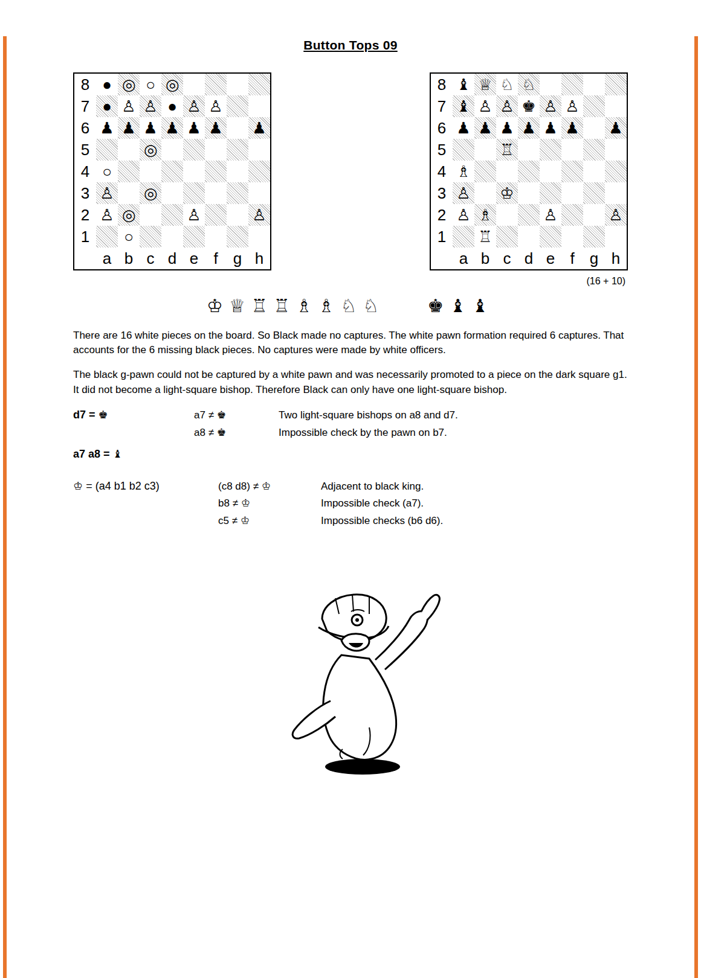Button Tops 09
| 8 | ● | ◎ | ○ | ◎ | | | | |
| 7 | ● | ♙ | ♙ | ● | ♙ | ♙ | | |
| 6 | ♟ | ♟ | ♟ | ♟ | ♟ | ♟ | | ♟ |
| 5 | | | ◎ | | | | | |
| 4 | ○ | | | | | | | |
| 3 | ♙ | | ◎ | | | | | |
| 2 | ♙ | ◎ | | | ♙ | | | ♙ |
| 1 | | ○ | | | | | | |
| | a | b | c | d | e | f | g | h |
| 8 | ♝ | ♕ | ♘ | ♘ | | | | |
| 7 | ♝ | ♙ | ♙ | ♚ | ♙ | ♙ | | |
| 6 | ♟ | ♟ | ♟ | ♟ | ♟ | ♟ | | ♟ |
| 5 | | | ♖ | | | | | |
| 4 | ♗ | | | | | | | |
| 3 | ♙ | | ♔ | | | | | |
| 2 | ♙ | ♗ | | | ♙ | | | ♙ |
| 1 | | ♖ | | | | | | |
| | a | b | c | d | e | f | g | h |
(16 + 10)
♔♕♖♖♗♗♘♘ ♚♝♝
There are 16 white pieces on the board. So Black made no captures. The white pawn formation required 6 captures. That accounts for the 6 missing black pieces. No captures were made by white officers.
The black g-pawn could not be captured by a white pawn and was necessarily promoted to a piece on the dark square g1. It did not become a light-square bishop. Therefore Black can only have one light-square bishop.
d7 = ♚
a7 ≠ ♚
Two light-square bishops on a8 and d7.
a8 ≠ ♚
Impossible check by the pawn on b7.
a7 a8 = ♝
♔ = (a4 b1 b2 c3)
(c8 d8) ≠ ♔
Adjacent to black king.
b8 ≠ ♔
Impossible check (a7).
c5 ≠ ♔
Impossible checks (b6 d6).